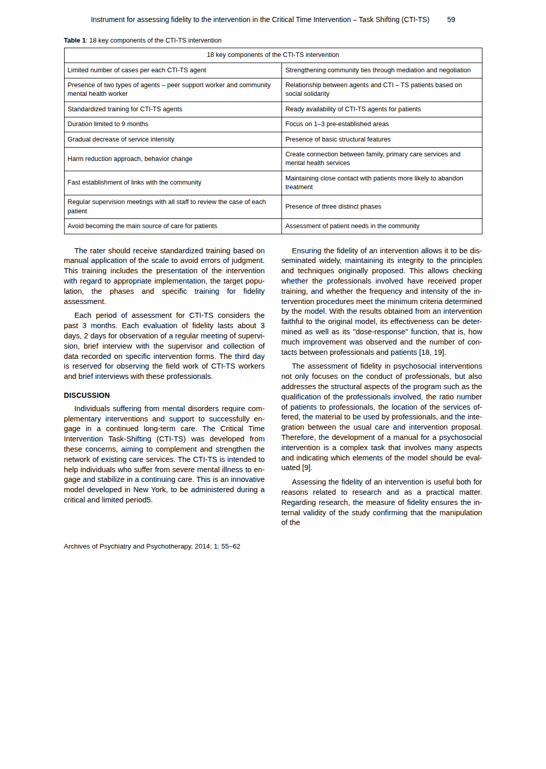Instrument for assessing fidelity to the intervention in the Critical Time Intervention – Task Shifting (CTI-TS) 59
Table 1: 18 key components of the CTI-TS intervention
| 18 key components of the CTI-TS intervention |
| --- |
| Limited number of cases per each CTI-TS agent | Strengthening community ties through mediation and negotiation |
| Presence of two types of agents – peer support worker and community mental health worker | Relationship between agents and CTI – TS patients based on social solidarity |
| Standardized training for CTI-TS agents | Ready availability of CTI-TS agents for patients |
| Duration limited to 9 months | Focus on 1–3 pre-established areas |
| Gradual decrease of service intensity | Presence of basic structural features |
| Harm reduction approach, behavior change | Create connection between family, primary care services and mental health services |
| Fast establishment of links with the community | Maintaining close contact with patients more likely to abandon treatment |
| Regular supervision meetings with all staff to review the case of each patient | Presence of three distinct phases |
| Avoid becoming the main source of care for patients | Assessment of patient needs in the community |
The rater should receive standardized training based on manual application of the scale to avoid errors of judgment. This training includes the presentation of the intervention with regard to appropriate implementation, the target population, the phases and specific training for fidelity assessment.
Each period of assessment for CTI-TS considers the past 3 months. Each evaluation of fidelity lasts about 3 days, 2 days for observation of a regular meeting of supervision, brief interview with the supervisor and collection of data recorded on specific intervention forms. The third day is reserved for observing the field work of CTI-TS workers and brief interviews with these professionals.
DISCUSSION
Individuals suffering from mental disorders require complementary interventions and support to successfully engage in a continued long-term care. The Critical Time Intervention Task-Shifting (CTI-TS) was developed from these concerns, aiming to complement and strengthen the network of existing care services. The CTI-TS is intended to help individuals who suffer from severe mental illness to engage and stabilize in a continuing care. This is an innovative model developed in New York, to be administered during a critical and limited period5.
Ensuring the fidelity of an intervention allows it to be disseminated widely, maintaining its integrity to the principles and techniques originally proposed. This allows checking whether the professionals involved have received proper training, and whether the frequency and intensity of the intervention procedures meet the minimum criteria determined by the model. With the results obtained from an intervention faithful to the original model, its effectiveness can be determined as well as its "dose-response" function, that is, how much improvement was observed and the number of contacts between professionals and patients [18, 19].
The assessment of fidelity in psychosocial interventions not only focuses on the conduct of professionals, but also addresses the structural aspects of the program such as the qualification of the professionals involved, the ratio number of patients to professionals, the location of the services offered, the material to be used by professionals, and the integration between the usual care and intervention proposal. Therefore, the development of a manual for a psychosocial intervention is a complex task that involves many aspects and indicating which elements of the model should be evaluated [9].
Assessing the fidelity of an intervention is useful both for reasons related to research and as a practical matter. Regarding research, the measure of fidelity ensures the internal validity of the study confirming that the manipulation of the
Archives of Psychiatry and Psychotherapy, 2014; 1: 55–62